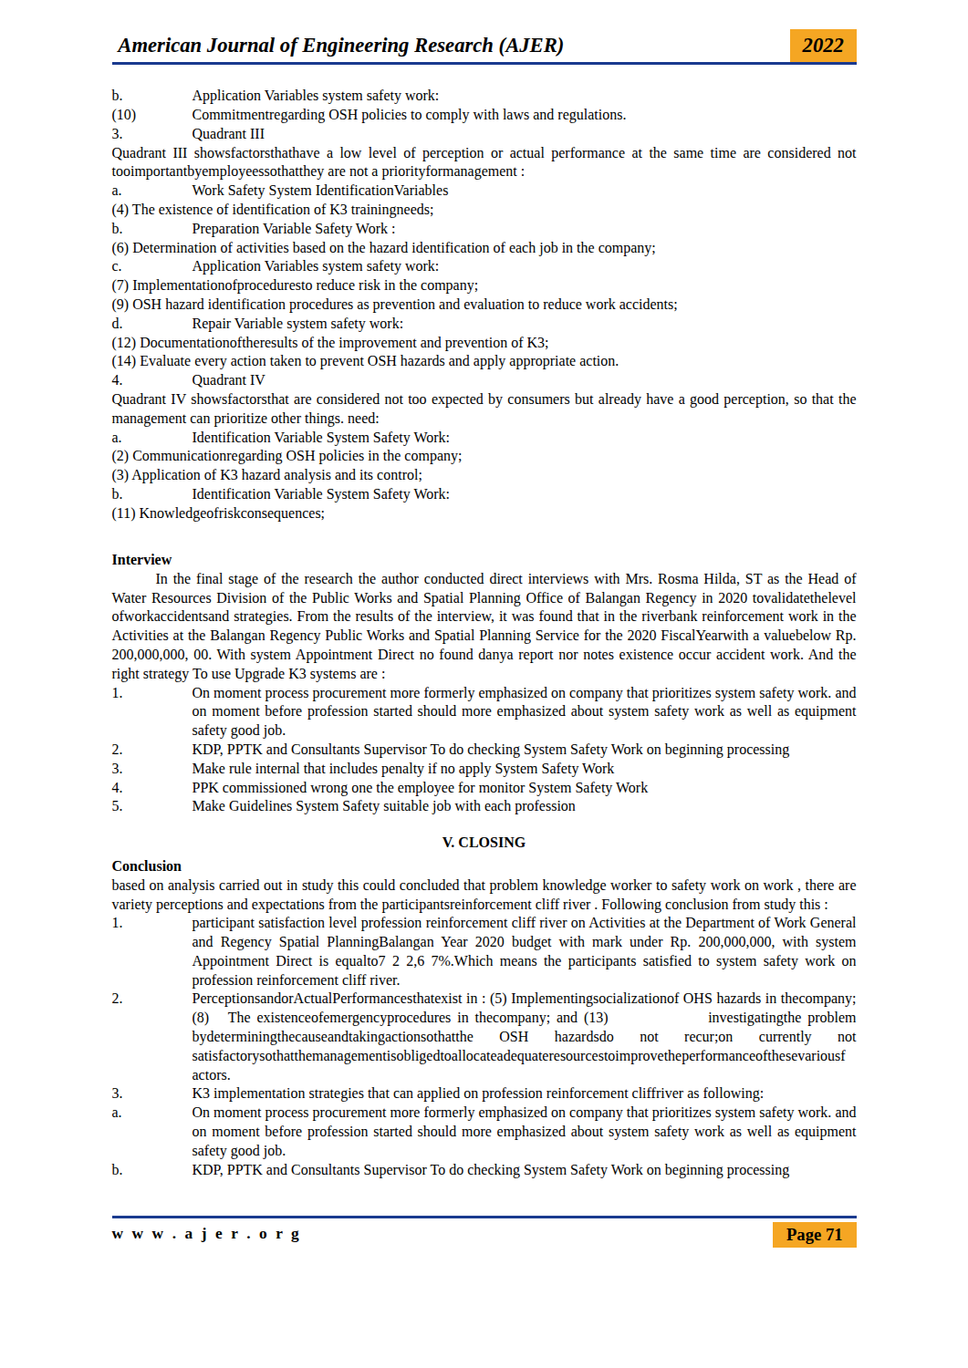American Journal of Engineering Research (AJER)
2022
b.
Application Variables system safety work:
(10)
Commitmentregarding OSH policies to comply with laws and regulations.
3.
Quadrant III
Quadrant III showsfactorsthathave a low level of perception or actual performance at the same time are considered not tooimportantbyemployeessothatthey are not a priorityformanagement :
a.
Work Safety System IdentificationVariables
(4) The existence of identification of K3 trainingneeds;
b.
Preparation Variable Safety Work :
(6) Determination of activities based on the hazard identification of each job in the company;
c.
Application Variables system safety work:
(7) Implementationofproceduresto reduce risk in the company;
(9) OSH hazard identification procedures as prevention and evaluation to reduce work accidents;
d.
Repair Variable system safety work:
(12) Documentationoftheresults of the improvement and prevention of K3;
(14) Evaluate every action taken to prevent OSH hazards and apply appropriate action.
4.
Quadrant IV
Quadrant IV showsfactorsthat are considered not too expected by consumers but already have a good perception, so that the management can prioritize other things. need:
a.
Identification Variable System Safety Work:
(2) Communicationregarding OSH policies in the company;
(3) Application of K3 hazard analysis and its control;
b.
Identification Variable System Safety Work:
(11) Knowledgeofriskconsequences;
Interview
In the final stage of the research the author conducted direct interviews with Mrs. Rosma Hilda, ST as the Head of Water Resources Division of the Public Works and Spatial Planning Office of Balangan Regency in 2020 tovalidatethelevel ofworkaccidentsand strategies. From the results of the interview, it was found that in the riverbank reinforcement work in the Activities at the Balangan Regency Public Works and Spatial Planning Service for the 2020 FiscalYearwith a valuebelow Rp. 200,000,000, 00. With system Appointment Direct no found danya report nor notes existence occur accident work. And the right strategy To use Upgrade K3 systems are :
1.
On moment process procurement more formerly emphasized on company that prioritizes system safety work. and on moment before profession started should more emphasized about system safety work as well as equipment safety good job.
2.
KDP, PPTK and Consultants Supervisor To do checking System Safety Work on beginning processing
3.
Make rule internal that includes penalty if no apply System Safety Work
4.
PPK commissioned wrong one the employee for monitor System Safety Work
5.
Make Guidelines System Safety suitable job with each profession
V. CLOSING
Conclusion
based on analysis carried out in study this could concluded that problem knowledge worker to safety work on work , there are variety perceptions and expectations from the participantsreinforcement cliff river . Following conclusion from study this :
1.
participant satisfaction level profession reinforcement cliff river on Activities at the Department of Work General and Regency Spatial PlanningBalangan Year 2020 budget with mark under Rp. 200,000,000, with system Appointment Direct is equalto7 2 2,6 7%.Which means the participants satisfied to system safety work on profession reinforcement cliff river.
2.
PerceptionsandorActualPerformancesthatexist in : (5) Implementingsocializationof OHS hazards in thecompany;(8) The existenceofemergencyprocedures in thecompany; and (13) investigatingthe problem bydeterminingthecauseandtakingactionsothatthe OSH hazardsdo not recur;on currently not satisfactorysothatthemanagementisobligedtoallocateadequateresourcestoimprovetheperformanceofthesevariousf actors.
3.
K3 implementation strategies that can applied on profession reinforcement cliffriver as following:
a.
On moment process procurement more formerly emphasized on company that prioritizes system safety work. and on moment before profession started should more emphasized about system safety work as well as equipment safety good job.
b.
KDP, PPTK and Consultants Supervisor To do checking System Safety Work on beginning processing
w w w . a j e r . o r g
Page 71